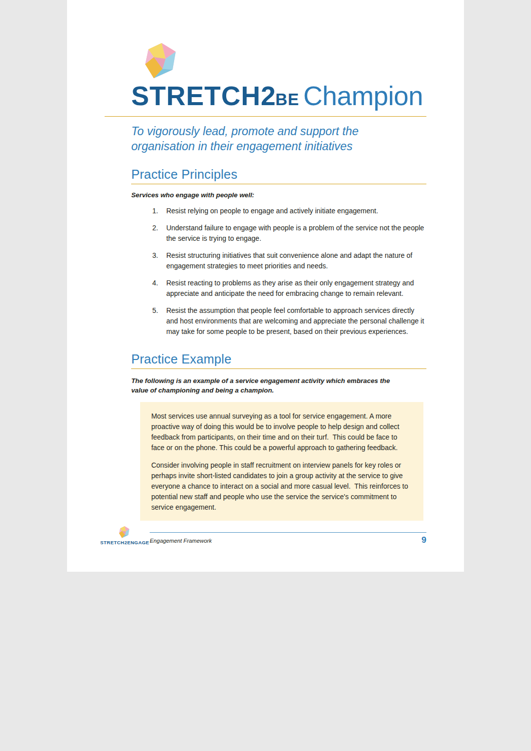STRETCH 2 BE Champion
To vigorously lead, promote and support the organisation in their engagement initiatives
Practice Principles
Services who engage with people well:
Resist relying on people to engage and actively initiate engagement.
Understand failure to engage with people is a problem of the service not the people the service is trying to engage.
Resist structuring initiatives that suit convenience alone and adapt the nature of engagement strategies to meet priorities and needs.
Resist reacting to problems as they arise as their only engagement strategy and appreciate and anticipate the need for embracing change to remain relevant.
Resist the assumption that people feel comfortable to approach services directly and host environments that are welcoming and appreciate the personal challenge it may take for some people to be present, based on their previous experiences.
Practice Example
The following is an example of a service engagement activity which embraces the value of championing and being a champion.
Most services use annual surveying as a tool for service engagement. A more proactive way of doing this would be to involve people to help design and collect feedback from participants, on their time and on their turf. This could be face to face or on the phone. This could be a powerful approach to gathering feedback.
Consider involving people in staff recruitment on interview panels for key roles or perhaps invite short-listed candidates to join a group activity at the service to give everyone a chance to interact on a social and more casual level. This reinforces to potential new staff and people who use the service the service's commitment to service engagement.
STRETCH2 ENGAGE
Engagement Framework 9